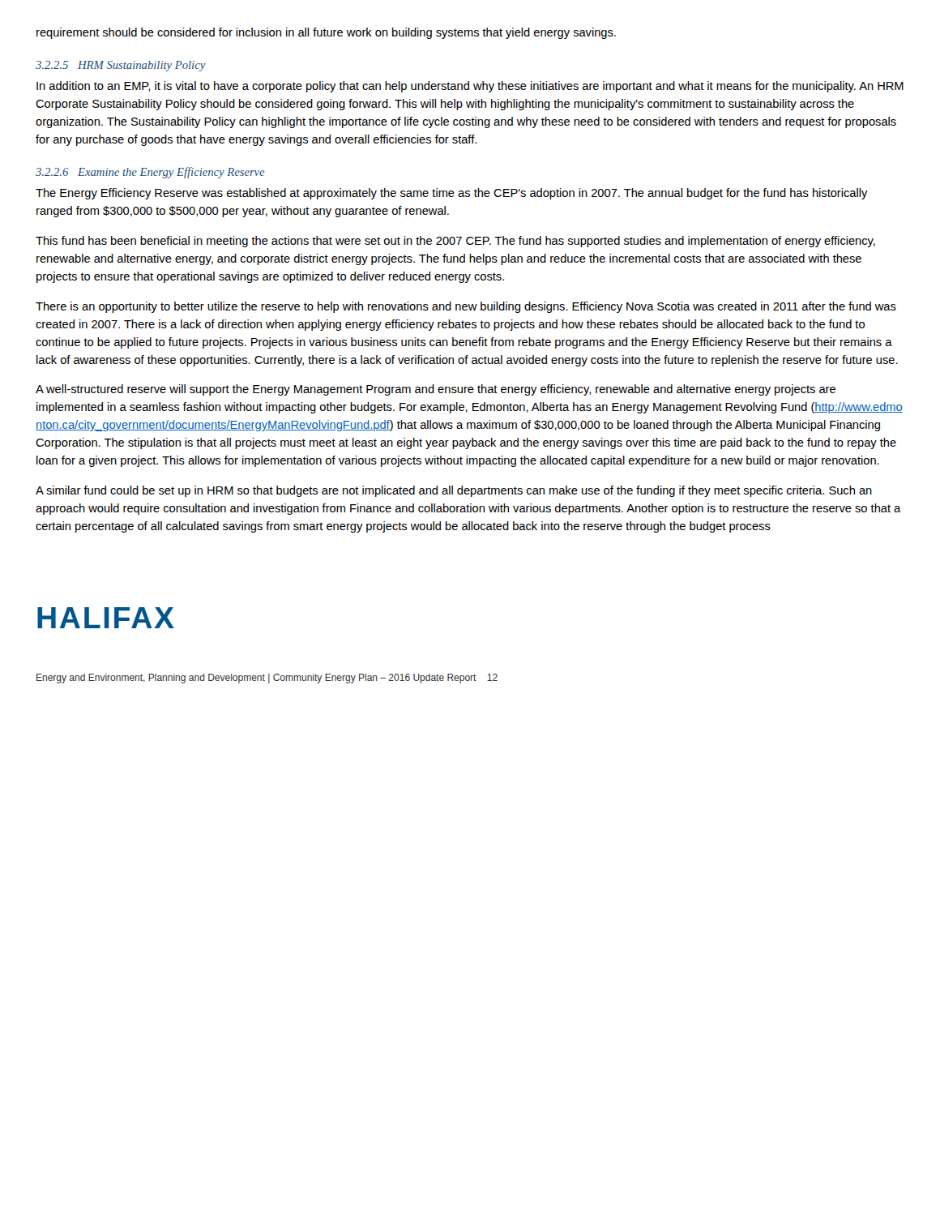requirement should be considered for inclusion in all future work on building systems that yield energy savings.
3.2.2.5 HRM Sustainability Policy
In addition to an EMP, it is vital to have a corporate policy that can help understand why these initiatives are important and what it means for the municipality. An HRM Corporate Sustainability Policy should be considered going forward. This will help with highlighting the municipality's commitment to sustainability across the organization. The Sustainability Policy can highlight the importance of life cycle costing and why these need to be considered with tenders and request for proposals for any purchase of goods that have energy savings and overall efficiencies for staff.
3.2.2.6 Examine the Energy Efficiency Reserve
The Energy Efficiency Reserve was established at approximately the same time as the CEP's adoption in 2007. The annual budget for the fund has historically ranged from $300,000 to $500,000 per year, without any guarantee of renewal.
This fund has been beneficial in meeting the actions that were set out in the 2007 CEP. The fund has supported studies and implementation of energy efficiency, renewable and alternative energy, and corporate district energy projects. The fund helps plan and reduce the incremental costs that are associated with these projects to ensure that operational savings are optimized to deliver reduced energy costs.
There is an opportunity to better utilize the reserve to help with renovations and new building designs. Efficiency Nova Scotia was created in 2011 after the fund was created in 2007. There is a lack of direction when applying energy efficiency rebates to projects and how these rebates should be allocated back to the fund to continue to be applied to future projects. Projects in various business units can benefit from rebate programs and the Energy Efficiency Reserve but their remains a lack of awareness of these opportunities. Currently, there is a lack of verification of actual avoided energy costs into the future to replenish the reserve for future use.
A well-structured reserve will support the Energy Management Program and ensure that energy efficiency, renewable and alternative energy projects are implemented in a seamless fashion without impacting other budgets. For example, Edmonton, Alberta has an Energy Management Revolving Fund (http://www.edmonton.ca/city_government/documents/EnergyManRevolvingFund.pdf) that allows a maximum of $30,000,000 to be loaned through the Alberta Municipal Financing Corporation. The stipulation is that all projects must meet at least an eight year payback and the energy savings over this time are paid back to the fund to repay the loan for a given project. This allows for implementation of various projects without impacting the allocated capital expenditure for a new build or major renovation.
A similar fund could be set up in HRM so that budgets are not implicated and all departments can make use of the funding if they meet specific criteria. Such an approach would require consultation and investigation from Finance and collaboration with various departments. Another option is to restructure the reserve so that a certain percentage of all calculated savings from smart energy projects would be allocated back into the reserve through the budget process
HALIFAX
Energy and Environment, Planning and Development | Community Energy Plan – 2016 Update Report 12